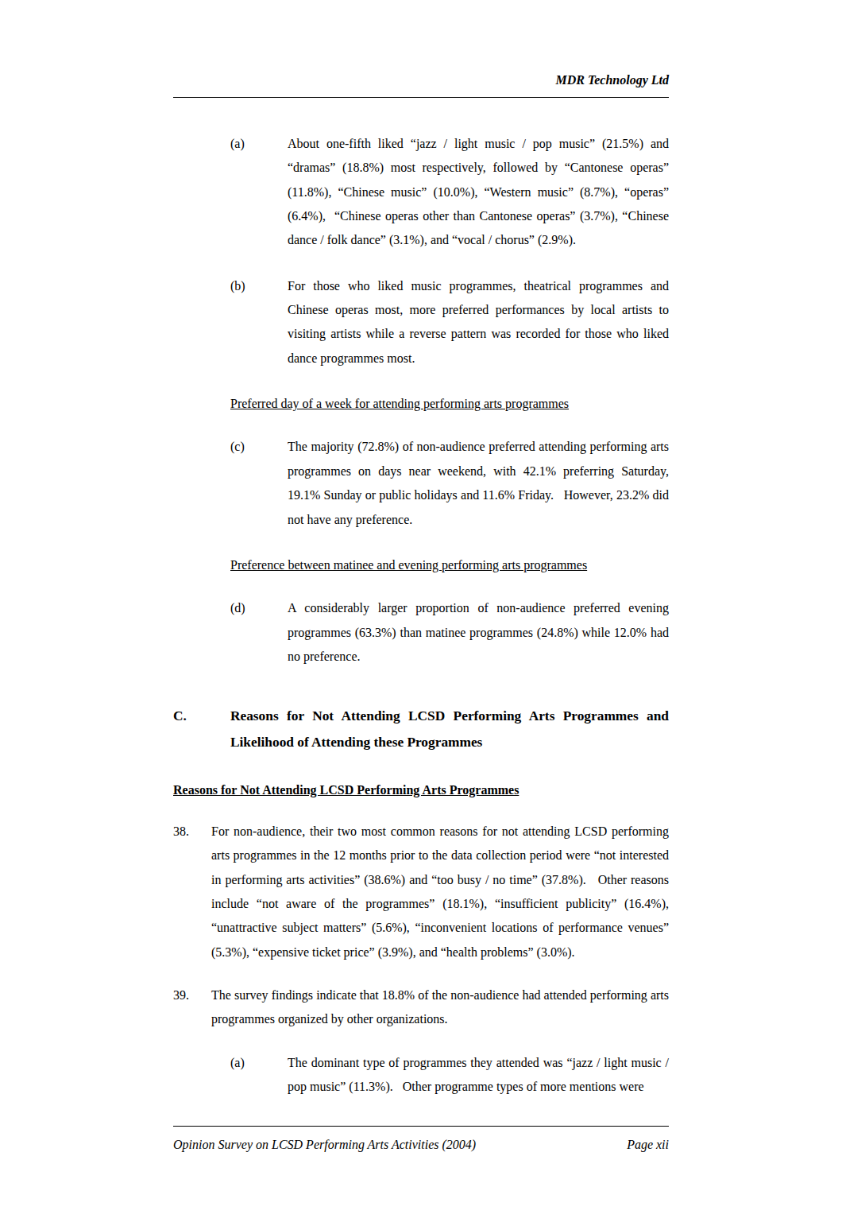MDR Technology Ltd
(a)
About one-fifth liked “jazz / light music / pop music” (21.5%) and “dramas” (18.8%) most respectively, followed by “Cantonese operas” (11.8%), “Chinese music” (10.0%), “Western music” (8.7%), “operas” (6.4%), “Chinese operas other than Cantonese operas” (3.7%), “Chinese dance / folk dance” (3.1%), and “vocal / chorus” (2.9%).
(b)
For those who liked music programmes, theatrical programmes and Chinese operas most, more preferred performances by local artists to visiting artists while a reverse pattern was recorded for those who liked dance programmes most.
Preferred day of a week for attending performing arts programmes
(c)
The majority (72.8%) of non-audience preferred attending performing arts programmes on days near weekend, with 42.1% preferring Saturday, 19.1% Sunday or public holidays and 11.6% Friday. However, 23.2% did not have any preference.
Preference between matinee and evening performing arts programmes
(d)
A considerably larger proportion of non-audience preferred evening programmes (63.3%) than matinee programmes (24.8%) while 12.0% had no preference.
C.
Reasons for Not Attending LCSD Performing Arts Programmes and Likelihood of Attending these Programmes
Reasons for Not Attending LCSD Performing Arts Programmes
38.
For non-audience, their two most common reasons for not attending LCSD performing arts programmes in the 12 months prior to the data collection period were “not interested in performing arts activities” (38.6%) and “too busy / no time” (37.8%). Other reasons include “not aware of the programmes” (18.1%), “insufficient publicity” (16.4%), “unattractive subject matters” (5.6%), “inconvenient locations of performance venues” (5.3%), “expensive ticket price” (3.9%), and “health problems” (3.0%).
39.
The survey findings indicate that 18.8% of the non-audience had attended performing arts programmes organized by other organizations.
(a)
The dominant type of programmes they attended was “jazz / light music / pop music” (11.3%). Other programme types of more mentions were
Opinion Survey on LCSD Performing Arts Activities (2004) Page xii